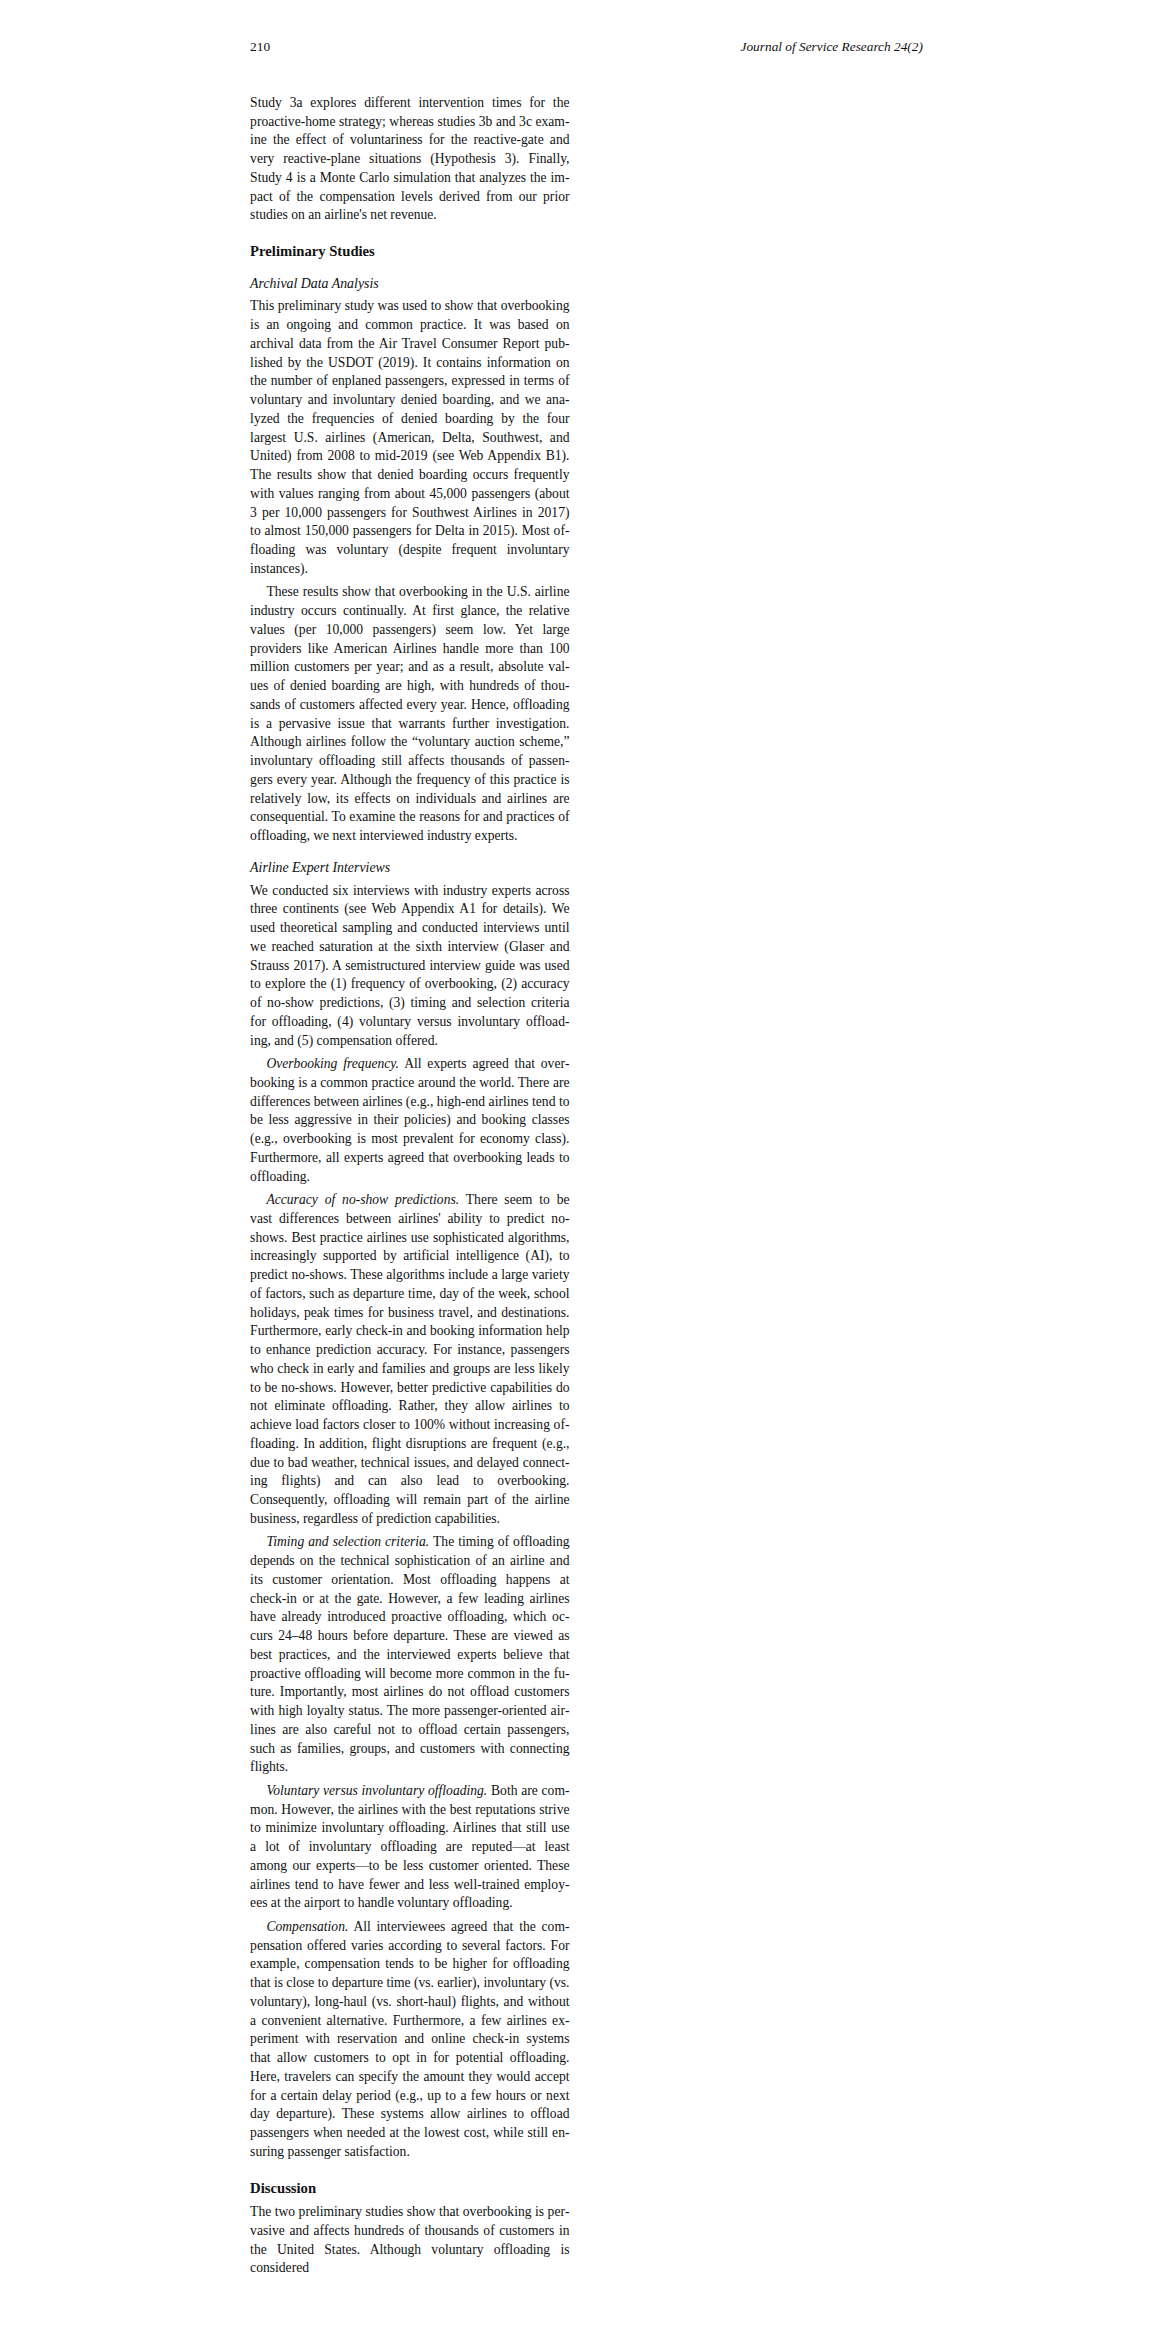210
Journal of Service Research 24(2)
Study 3a explores different intervention times for the proactive-home strategy; whereas studies 3b and 3c examine the effect of voluntariness for the reactive-gate and very reactive-plane situations (Hypothesis 3). Finally, Study 4 is a Monte Carlo simulation that analyzes the impact of the compensation levels derived from our prior studies on an airline's net revenue.
Preliminary Studies
Archival Data Analysis
This preliminary study was used to show that overbooking is an ongoing and common practice. It was based on archival data from the Air Travel Consumer Report published by the USDOT (2019). It contains information on the number of enplaned passengers, expressed in terms of voluntary and involuntary denied boarding, and we analyzed the frequencies of denied boarding by the four largest U.S. airlines (American, Delta, Southwest, and United) from 2008 to mid-2019 (see Web Appendix B1). The results show that denied boarding occurs frequently with values ranging from about 45,000 passengers (about 3 per 10,000 passengers for Southwest Airlines in 2017) to almost 150,000 passengers for Delta in 2015). Most offloading was voluntary (despite frequent involuntary instances).
These results show that overbooking in the U.S. airline industry occurs continually. At first glance, the relative values (per 10,000 passengers) seem low. Yet large providers like American Airlines handle more than 100 million customers per year; and as a result, absolute values of denied boarding are high, with hundreds of thousands of customers affected every year. Hence, offloading is a pervasive issue that warrants further investigation. Although airlines follow the “voluntary auction scheme,” involuntary offloading still affects thousands of passengers every year. Although the frequency of this practice is relatively low, its effects on individuals and airlines are consequential. To examine the reasons for and practices of offloading, we next interviewed industry experts.
Airline Expert Interviews
We conducted six interviews with industry experts across three continents (see Web Appendix A1 for details). We used theoretical sampling and conducted interviews until we reached saturation at the sixth interview (Glaser and Strauss 2017). A semistructured interview guide was used to explore the (1) frequency of overbooking, (2) accuracy of no-show predictions, (3) timing and selection criteria for offloading, (4) voluntary versus involuntary offloading, and (5) compensation offered.
Overbooking frequency. All experts agreed that overbooking is a common practice around the world. There are differences between airlines (e.g., high-end airlines tend to be less aggressive in their policies) and booking classes (e.g., overbooking is most prevalent for economy class). Furthermore, all experts agreed that overbooking leads to offloading.
Accuracy of no-show predictions. There seem to be vast differences between airlines' ability to predict no-shows. Best practice airlines use sophisticated algorithms, increasingly supported by artificial intelligence (AI), to predict no-shows. These algorithms include a large variety of factors, such as departure time, day of the week, school holidays, peak times for business travel, and destinations. Furthermore, early check-in and booking information help to enhance prediction accuracy. For instance, passengers who check in early and families and groups are less likely to be no-shows. However, better predictive capabilities do not eliminate offloading. Rather, they allow airlines to achieve load factors closer to 100% without increasing offloading. In addition, flight disruptions are frequent (e.g., due to bad weather, technical issues, and delayed connecting flights) and can also lead to overbooking. Consequently, offloading will remain part of the airline business, regardless of prediction capabilities.
Timing and selection criteria. The timing of offloading depends on the technical sophistication of an airline and its customer orientation. Most offloading happens at check-in or at the gate. However, a few leading airlines have already introduced proactive offloading, which occurs 24–48 hours before departure. These are viewed as best practices, and the interviewed experts believe that proactive offloading will become more common in the future. Importantly, most airlines do not offload customers with high loyalty status. The more passenger-oriented airlines are also careful not to offload certain passengers, such as families, groups, and customers with connecting flights.
Voluntary versus involuntary offloading. Both are common. However, the airlines with the best reputations strive to minimize involuntary offloading. Airlines that still use a lot of involuntary offloading are reputed—at least among our experts—to be less customer oriented. These airlines tend to have fewer and less well-trained employees at the airport to handle voluntary offloading.
Compensation. All interviewees agreed that the compensation offered varies according to several factors. For example, compensation tends to be higher for offloading that is close to departure time (vs. earlier), involuntary (vs. voluntary), long-haul (vs. short-haul) flights, and without a convenient alternative. Furthermore, a few airlines experiment with reservation and online check-in systems that allow customers to opt in for potential offloading. Here, travelers can specify the amount they would accept for a certain delay period (e.g., up to a few hours or next day departure). These systems allow airlines to offload passengers when needed at the lowest cost, while still ensuring passenger satisfaction.
Discussion
The two preliminary studies show that overbooking is pervasive and affects hundreds of thousands of customers in the United States. Although voluntary offloading is considered